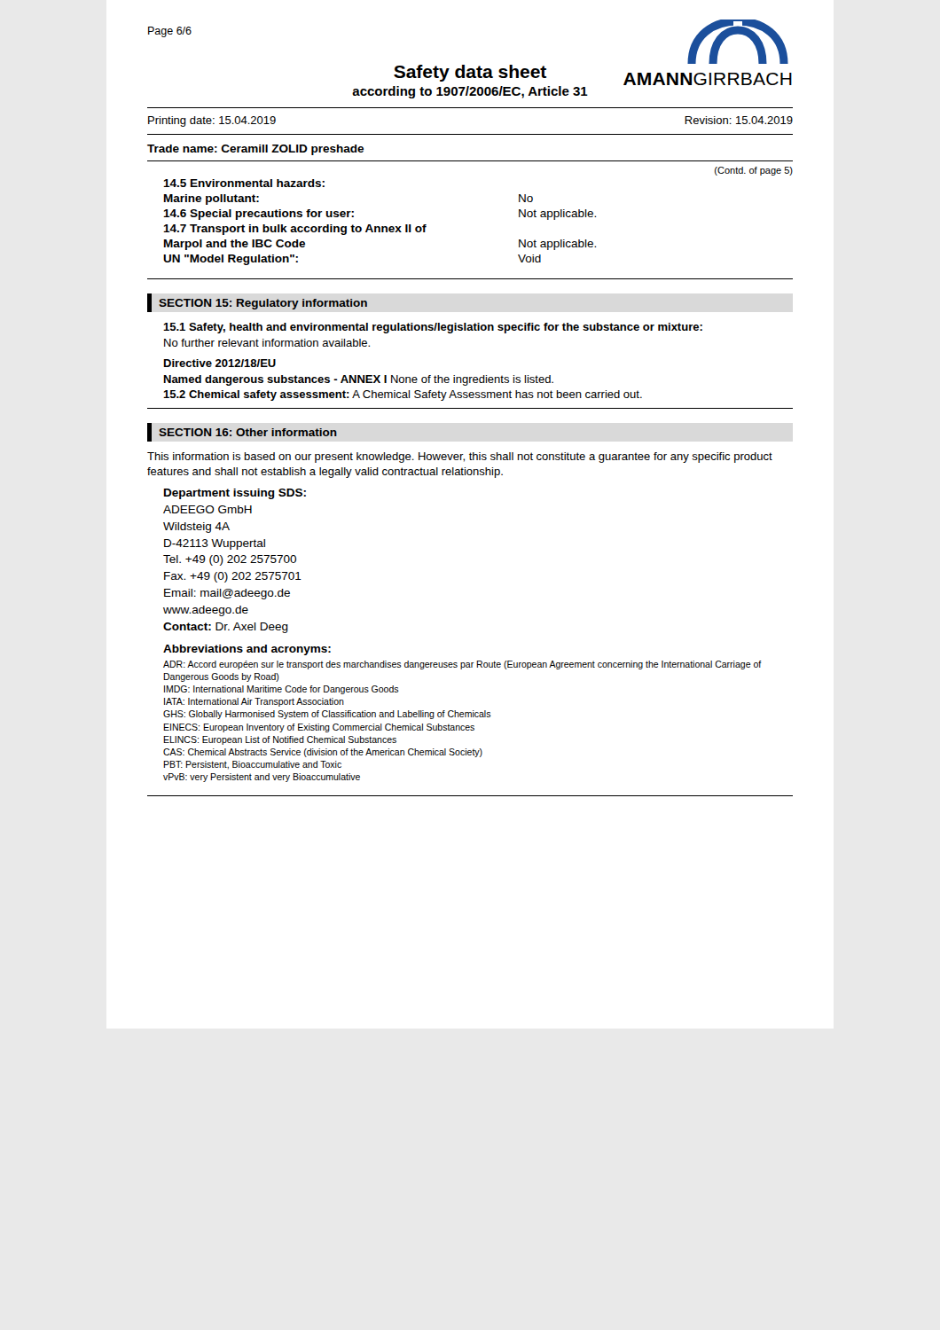AMANN GIRRBACH
Page 6/6
Safety data sheet
according to 1907/2006/EC, Article 31
Printing date: 15.04.2019 Revision: 15.04.2019
Trade name: Ceramill ZOLID preshade
(Contd. of page 5)
| 14.5 Environmental hazards: | |
| Marine pollutant: | No |
| 14.6 Special precautions for user: | Not applicable. |
| 14.7 Transport in bulk according to Annex II of | |
| Marpol and the IBC Code | Not applicable. |
| UN "Model Regulation": | Void |
SECTION 15: Regulatory information
15.1 Safety, health and environmental regulations/legislation specific for the substance or mixture:
No further relevant information available.
Directive 2012/18/EU
Named dangerous substances - ANNEX I None of the ingredients is listed.
15.2 Chemical safety assessment: A Chemical Safety Assessment has not been carried out.
SECTION 16: Other information
This information is based on our present knowledge. However, this shall not constitute a guarantee for any specific product features and shall not establish a legally valid contractual relationship.
Department issuing SDS:
ADEEGO GmbH
Wildsteig 4A
D-42113 Wuppertal
Tel. +49 (0) 202 2575700
Fax. +49 (0) 202 2575701
Email: mail@adeego.de
www.adeego.de
Contact: Dr. Axel Deeg
Abbreviations and acronyms:
ADR: Accord européen sur le transport des marchandises dangereuses par Route (European Agreement concerning the International Carriage of Dangerous Goods by Road)
IMDG: International Maritime Code for Dangerous Goods
IATA: International Air Transport Association
GHS: Globally Harmonised System of Classification and Labelling of Chemicals
EINECS: European Inventory of Existing Commercial Chemical Substances
ELINCS: European List of Notified Chemical Substances
CAS: Chemical Abstracts Service (division of the American Chemical Society)
PBT: Persistent, Bioaccumulative and Toxic
vPvB: very Persistent and very Bioaccumulative